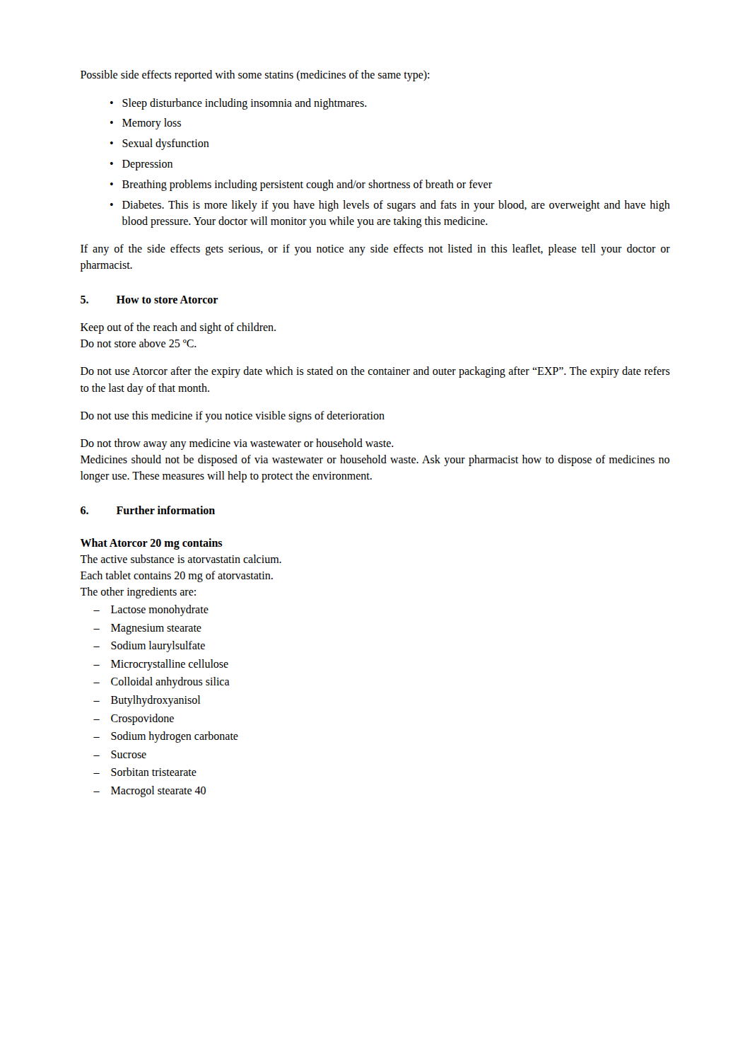Possible side effects reported with some statins (medicines of the same type):
Sleep disturbance including insomnia and nightmares.
Memory loss
Sexual dysfunction
Depression
Breathing problems including persistent cough and/or shortness of breath or fever
Diabetes. This is more likely if you have high levels of sugars and fats in your blood, are overweight and have high blood pressure. Your doctor will monitor you while you are taking this medicine.
If any of the side effects gets serious, or if you notice any side effects not listed in this leaflet, please tell your doctor or pharmacist.
5. How to store Atorcor
Keep out of the reach and sight of children.
Do not store above 25 ºC.
Do not use Atorcor after the expiry date which is stated on the container and outer packaging after “EXP”. The expiry date refers to the last day of that month.
Do not use this medicine if you notice visible signs of deterioration
Do not throw away any medicine via wastewater or household waste.
Medicines should not be disposed of via wastewater or household waste. Ask your pharmacist how to dispose of medicines no longer use. These measures will help to protect the environment.
6. Further information
What Atorcor 20 mg contains
The active substance is atorvastatin calcium.
Each tablet contains 20 mg of atorvastatin.
The other ingredients are:
Lactose monohydrate
Magnesium stearate
Sodium laurylsulfate
Microcrystalline cellulose
Colloidal anhydrous silica
Butylhydroxyanisol
Crospovidone
Sodium hydrogen carbonate
Sucrose
Sorbitan tristearate
Macrogol stearate 40